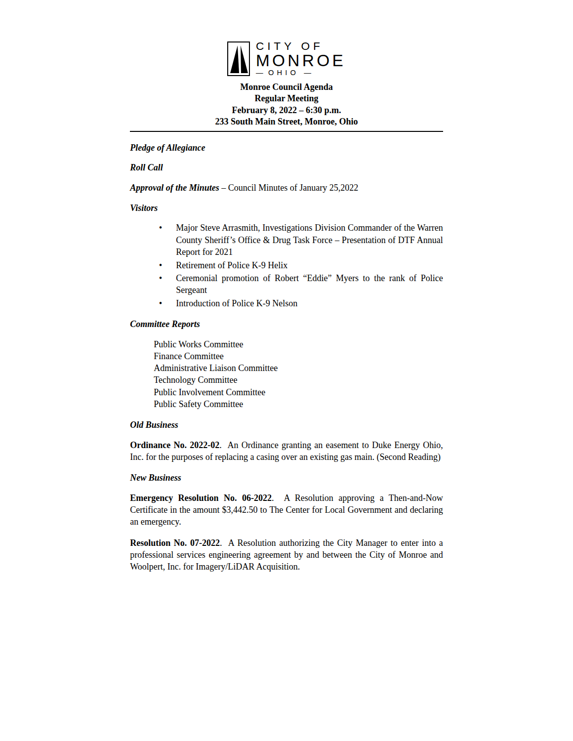CITY OF
MONROE
— OHIO —
Monroe Council Agenda
Regular Meeting
February 8, 2022 – 6:30 p.m.
233 South Main Street, Monroe, Ohio
Pledge of Allegiance
Roll Call
Approval of the Minutes – Council Minutes of January 25,2022
Visitors
Major Steve Arrasmith, Investigations Division Commander of the Warren County Sheriff’s Office & Drug Task Force – Presentation of DTF Annual Report for 2021
Retirement of Police K-9 Helix
Ceremonial promotion of Robert “Eddie” Myers to the rank of Police Sergeant
Introduction of Police K-9 Nelson
Committee Reports
Public Works Committee
Finance Committee
Administrative Liaison Committee
Technology Committee
Public Involvement Committee
Public Safety Committee
Old Business
Ordinance No. 2022-02. An Ordinance granting an easement to Duke Energy Ohio, Inc. for the purposes of replacing a casing over an existing gas main. (Second Reading)
New Business
Emergency Resolution No. 06-2022. A Resolution approving a Then-and-Now Certificate in the amount $3,442.50 to The Center for Local Government and declaring an emergency.
Resolution No. 07-2022. A Resolution authorizing the City Manager to enter into a professional services engineering agreement by and between the City of Monroe and Woolpert, Inc. for Imagery/LiDAR Acquisition.